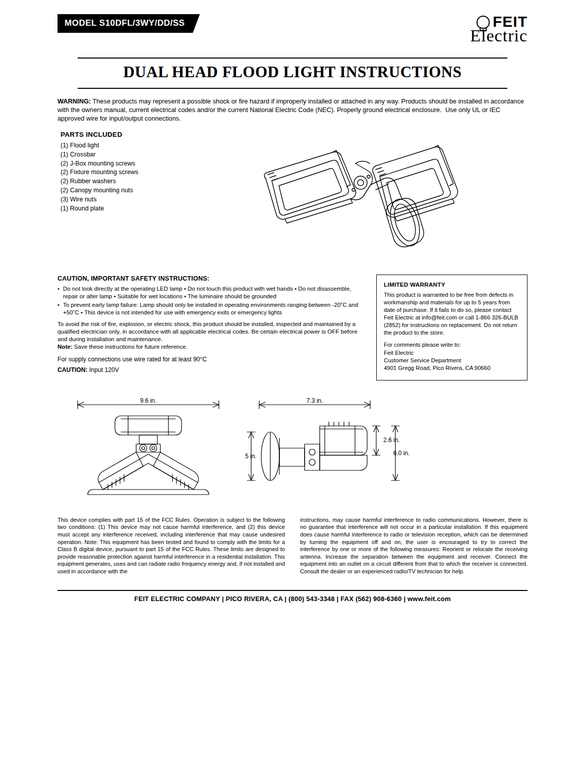MODEL S10DFL/3WY/DD/SS
FEIT
Electric
DUAL HEAD FLOOD LIGHT INSTRUCTIONS
WARNING: These products may represent a possible shock or fire hazard if improperly installed or attached in any way. Products should be installed in accordance with the owners manual, current electrical codes and/or the current National Electric Code (NEC). Properly ground electrical enclosure. Use only UL or IEC approved wire for input/output connections.
PARTS INCLUDED
(1) Flood light
(1) Crossbar
(2) J-Box mounting screws
(2) Fixture mounting screws
(2) Rubber washers
(2) Canopy mounting nuts
(3) Wire nuts
(1) Round plate
CAUTION, IMPORTANT SAFETY INSTRUCTIONS:
Do not look directly at the operating LED lamp • Do not touch this product with wet hands • Do not disassemble, repair or alter lamp • Suitable for wet locations • The luminaire should be grounded
To prevent early lamp failure: Lamp should only be installed in operating environments ranging between -20˚C and +50˚C • This device is not intended for use with emergency exits or emergency lights
To avoid the risk of fire, explosion, or electric shock, this product should be installed, inspected and maintained by a qualified electrician only, in accordance with all applicable electrical codes. Be certain electrical power is OFF before and during installation and maintenance.
Note: Save these instructions for future reference.
For supply connections use wire rated for at least 90°C
CAUTION: Input 120V
LIMITED WARRANTY
This product is warranted to be free from defects in workmanship and materials for up to 5 years from date of purchase. If it fails to do so, please contact Feit Electric at info@feit.com or call 1-866 326-BULB (2852) for instructions on replacement. Do not return the product to the store.
For comments please write to:
Feit Electric
Customer Service Department
4901 Gregg Road, Pico Rivera, CA 90660
9.6 in. 7.3 in. 2.6 in. 6.0 in. 5 in.
This device complies with part 15 of the FCC Rules. Operation is subject to the following two conditions: (1) This device may not cause harmful interference, and (2) this device must accept any interference received, including interference that may cause undesired operation. Note: This equipment has been tested and found to comply with the limits for a Class B digital device, pursuant to part 15 of the FCC Rules. These limits are designed to provide reasonable protection against harmful interference in a residential installation. This equipment generates, uses and can radiate radio frequency energy and, if not installed and used in accordance with the
instructions, may cause harmful interference to radio communications. However, there is no guarantee that interference will not occur in a particular installation. If this equipment does cause harmful interference to radio or television reception, which can be determined by turning the equipment off and on, the user is encouraged to try to correct the interference by one or more of the following measures: Reorient or relocate the receiving antenna. Increase the separation between the equipment and receiver. Connect the equipment into an outlet on a circuit different from that to which the receiver is connected. Consult the dealer or an experienced radio/TV technician for help.
FEIT ELECTRIC COMPANY | PICO RIVERA, CA | (800) 543-3348 | FAX (562) 908-6360 | www.feit.com